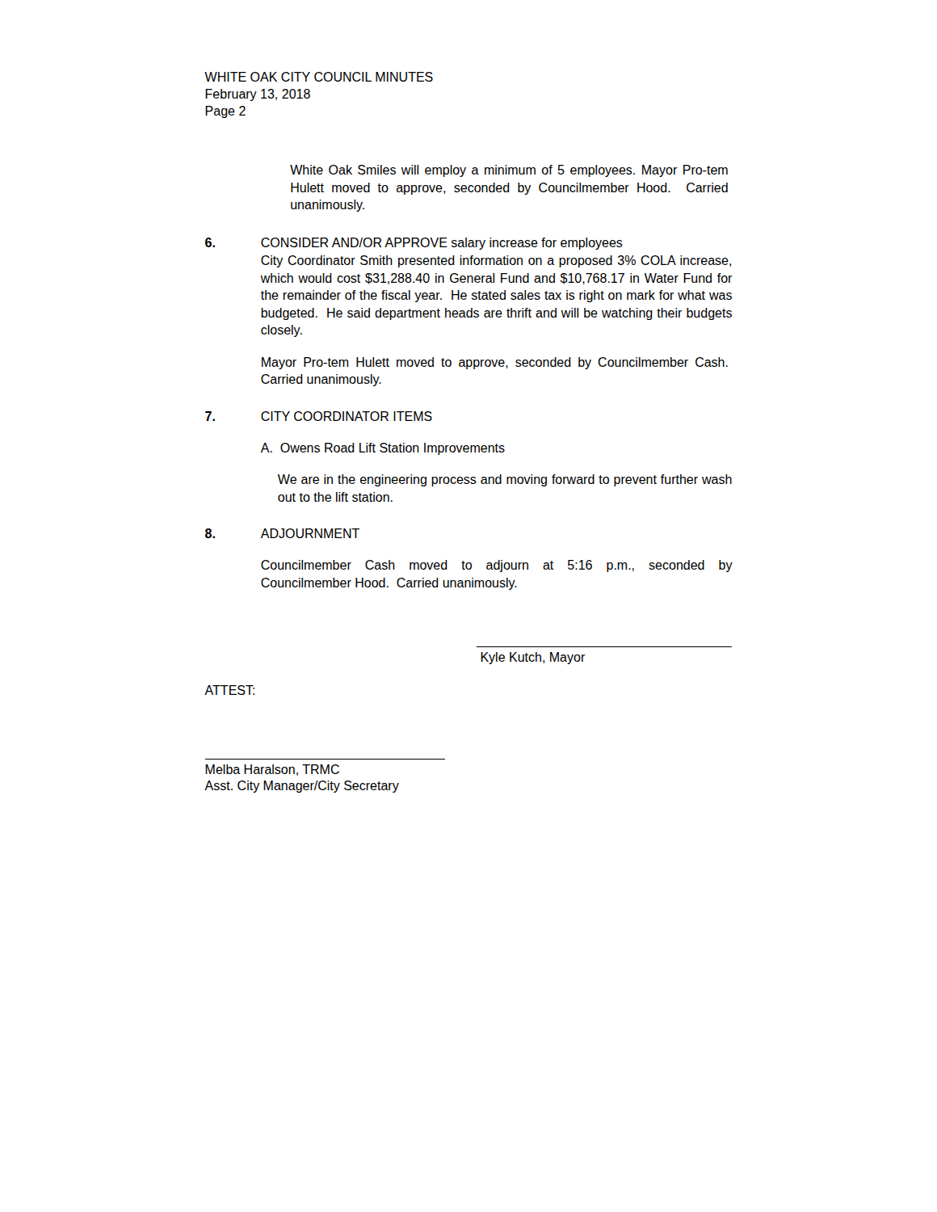WHITE OAK CITY COUNCIL MINUTES
February 13, 2018
Page 2
White Oak Smiles will employ a minimum of 5 employees. Mayor Pro-tem Hulett moved to approve, seconded by Councilmember Hood. Carried unanimously.
6.
CONSIDER AND/OR APPROVE salary increase for employees
City Coordinator Smith presented information on a proposed 3% COLA increase, which would cost $31,288.40 in General Fund and $10,768.17 in Water Fund for the remainder of the fiscal year. He stated sales tax is right on mark for what was budgeted. He said department heads are thrift and will be watching their budgets closely.
Mayor Pro-tem Hulett moved to approve, seconded by Councilmember Cash. Carried unanimously.
7.
CITY COORDINATOR ITEMS
A. Owens Road Lift Station Improvements
We are in the engineering process and moving forward to prevent further wash out to the lift station.
8.
ADJOURNMENT
Councilmember Cash moved to adjourn at 5:16 p.m., seconded by Councilmember Hood. Carried unanimously.
Kyle Kutch, Mayor
ATTEST:
Melba Haralson, TRMC
Asst. City Manager/City Secretary